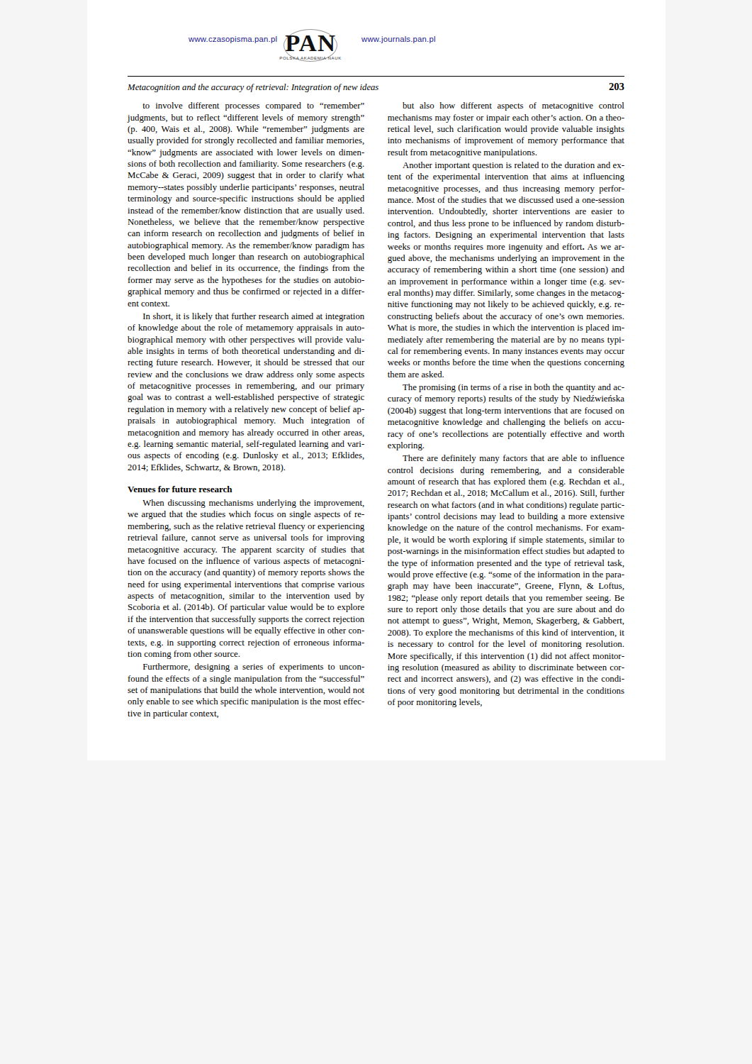www.czasopisma.pan.pl www.journals.pan.pl
PAN
POLSKA AKADEMIA NAUK
Metacognition and the accuracy of retrieval: Integration of new ideas 203
to involve different processes compared to “remember” judgments, but to reflect “different levels of memory strength” (p. 400, Wais et al., 2008). While “remember” judgments are usually provided for strongly recollected and familiar memories, “know” judgments are associated with lower levels on dimensions of both recollection and familiarity. Some researchers (e.g. McCabe & Geraci, 2009) suggest that in order to clarify what memory-⁠-states possibly underlie participants’ responses, neutral terminology and source-specific instructions should be applied instead of the remember/know distinction that are usually used. Nonetheless, we believe that the remember/know perspective can inform research on recollection and judgments of belief in autobiographical memory. As the remember/know paradigm has been developed much longer than research on autobiographical recollection and belief in its occurrence, the findings from the former may serve as the hypotheses for the studies on autobiographical memory and thus be confirmed or rejected in a different context.
In short, it is likely that further research aimed at integration of knowledge about the role of metamemory appraisals in autobiographical memory with other perspectives will provide valuable insights in terms of both theoretical understanding and directing future research. However, it should be stressed that our review and the conclusions we draw address only some aspects of metacognitive processes in remembering, and our primary goal was to contrast a well-established perspective of strategic regulation in memory with a relatively new concept of belief appraisals in autobiographical memory. Much integration of metacognition and memory has already occurred in other areas, e.g. learning semantic material, self-regulated learning and various aspects of encoding (e.g. Dunlosky et al., 2013; Efklides, 2014; Efklides, Schwartz, & Brown, 2018).
Venues for future research
When discussing mechanisms underlying the improvement, we argued that the studies which focus on single aspects of remembering, such as the relative retrieval fluency or experiencing retrieval failure, cannot serve as universal tools for improving metacognitive accuracy. The apparent scarcity of studies that have focused on the influence of various aspects of metacognition on the accuracy (and quantity) of memory reports shows the need for using experimental interventions that comprise various aspects of metacognition, similar to the intervention used by Scoboria et al. (2014b). Of particular value would be to explore if the intervention that successfully supports the correct rejection of unanswerable questions will be equally effective in other contexts, e.g. in supporting correct rejection of erroneous information coming from other source.
Furthermore, designing a series of experiments to unconfound the effects of a single manipulation from the “successful” set of manipulations that build the whole intervention, would not only enable to see which specific manipulation is the most effective in particular context,
but also how different aspects of metacognitive control mechanisms may foster or impair each other’s action. On a theoretical level, such clarification would provide valuable insights into mechanisms of improvement of memory performance that result from metacognitive manipulations.
Another important question is related to the duration and extent of the experimental intervention that aims at influencing metacognitive processes, and thus increasing memory performance. Most of the studies that we discussed used a one-session intervention. Undoubtedly, shorter interventions are easier to control, and thus less prone to be influenced by random disturbing factors. Designing an experimental intervention that lasts weeks or months requires more ingenuity and effort. As we argued above, the mechanisms underlying an improvement in the accuracy of remembering within a short time (one session) and an improvement in performance within a longer time (e.g. several months) may differ. Similarly, some changes in the metacognitive functioning may not likely to be achieved quickly, e.g. reconstructing beliefs about the accuracy of one’s own memories. What is more, the studies in which the intervention is placed immediately after remembering the material are by no means typical for remembering events. In many instances events may occur weeks or months before the time when the questions concerning them are asked.
The promising (in terms of a rise in both the quantity and accuracy of memory reports) results of the study by Niedźwieńska (2004b) suggest that long-term interventions that are focused on metacognitive knowledge and challenging the beliefs on accuracy of one’s recollections are potentially effective and worth exploring.
There are definitely many factors that are able to influence control decisions during remembering, and a considerable amount of research that has explored them (e.g. Rechdan et al., 2017; Rechdan et al., 2018; McCallum et al., 2016). Still, further research on what factors (and in what conditions) regulate participants’ control decisions may lead to building a more extensive knowledge on the nature of the control mechanisms. For example, it would be worth exploring if simple statements, similar to post-warnings in the misinformation effect studies but adapted to the type of information presented and the type of retrieval task, would prove effective (e.g. “some of the information in the paragraph may have been inaccurate”, Greene, Flynn, & Loftus, 1982; “please only report details that you remember seeing. Be sure to report only those details that you are sure about and do not attempt to guess”, Wright, Memon, Skagerberg, & Gabbert, 2008). To explore the mechanisms of this kind of intervention, it is necessary to control for the level of monitoring resolution. More specifically, if this intervention (1) did not affect monitoring resolution (measured as ability to discriminate between correct and incorrect answers), and (2) was effective in the conditions of very good monitoring but detrimental in the conditions of poor monitoring levels,